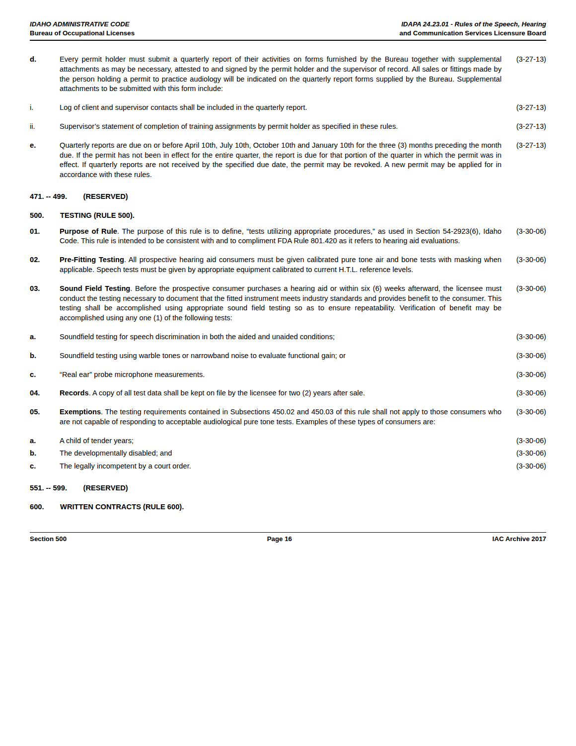IDAHO ADMINISTRATIVE CODE
Bureau of Occupational Licenses
IDAPA 24.23.01 - Rules of the Speech, Hearing
and Communication Services Licensure Board
| d. | Every permit holder must submit a quarterly report of their activities on forms furnished by the Bureau together with supplemental attachments as may be necessary, attested to and signed by the permit holder and the supervisor of record. All sales or fittings made by the person holding a permit to practice audiology will be indicated on the quarterly report forms supplied by the Bureau. Supplemental attachments to be submitted with this form include: | (3-27-13) |
| i. | Log of client and supervisor contacts shall be included in the quarterly report. | (3-27-13) |
| ii. | Supervisor’s statement of completion of training assignments by permit holder as specified in these rules. | (3-27-13) |
| e. | Quarterly reports are due on or before April 10th, July 10th, October 10th and January 10th for the three (3) months preceding the month due. If the permit has not been in effect for the entire quarter, the report is due for that portion of the quarter in which the permit was in effect. If quarterly reports are not received by the specified due date, the permit may be revoked. A new permit may be applied for in accordance with these rules. | (3-27-13) |
471. -- 499. (RESERVED)
500. TESTING (RULE 500).
| 01. | Purpose of Rule . The purpose of this rule is to define, “tests utilizing appropriate procedures,” as used in Section 54-2923(6), Idaho Code. This rule is intended to be consistent with and to compliment FDA Rule 801.420 as it refers to hearing aid evaluations. | (3-30-06) |
| 02. | Pre-Fitting Testing . All prospective hearing aid consumers must be given calibrated pure tone air and bone tests with masking when applicable. Speech tests must be given by appropriate equipment calibrated to current H.T.L. reference levels. | (3-30-06) |
| 03. | Sound Field Testing . Before the prospective consumer purchases a hearing aid or within six (6) weeks afterward, the licensee must conduct the testing necessary to document that the fitted instrument meets industry standards and provides benefit to the consumer. This testing shall be accomplished using appropriate sound field testing so as to ensure repeatability. Verification of benefit may be accomplished using any one (1) of the following tests: | (3-30-06) |
| a. | Soundfield testing for speech discrimination in both the aided and unaided conditions; | (3-30-06) |
| b. | Soundfield testing using warble tones or narrowband noise to evaluate functional gain; or | (3-30-06) |
| c. | “Real ear” probe microphone measurements. | (3-30-06) |
| 04. | Records . A copy of all test data shall be kept on file by the licensee for two (2) years after sale. | (3-30-06) |
| 05. | Exemptions . The testing requirements contained in Subsections 450.02 and 450.03 of this rule shall not apply to those consumers who are not capable of responding to acceptable audiological pure tone tests. Examples of these types of consumers are: | (3-30-06) |
| a. | A child of tender years; | (3-30-06) |
| b. | The developmentally disabled; and | (3-30-06) |
| c. | The legally incompetent by a court order. | (3-30-06) |
551. -- 599. (RESERVED)
600. WRITTEN CONTRACTS (RULE 600).
Section 500
Page 16
IAC Archive 2017